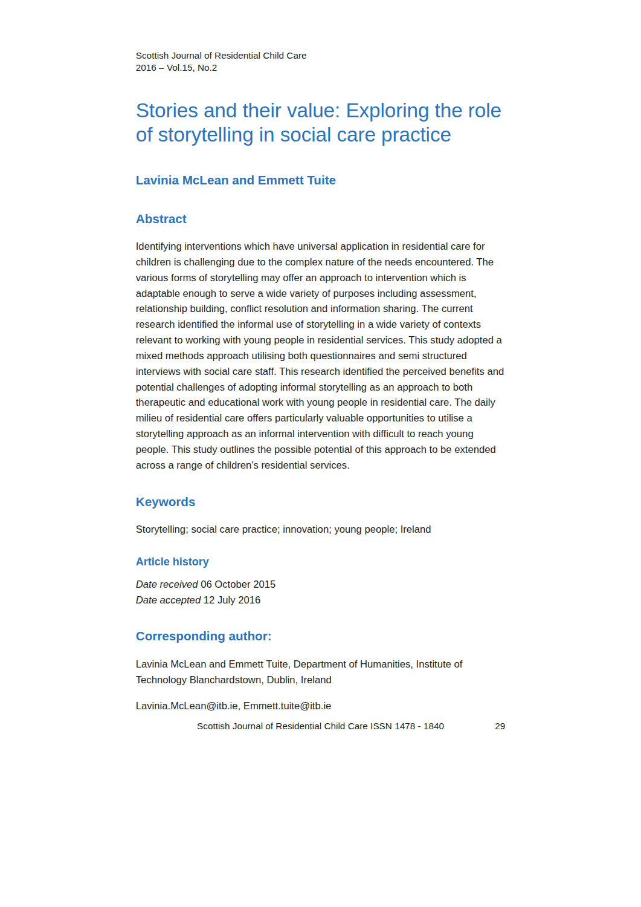Scottish Journal of Residential Child Care
2016 – Vol.15, No.2
Stories and their value: Exploring the role of storytelling in social care practice
Lavinia McLean and Emmett Tuite
Abstract
Identifying interventions which have universal application in residential care for children is challenging due to the complex nature of the needs encountered. The various forms of storytelling may offer an approach to intervention which is adaptable enough to serve a wide variety of purposes including assessment, relationship building, conflict resolution and information sharing. The current research identified the informal use of storytelling in a wide variety of contexts relevant to working with young people in residential services. This study adopted a mixed methods approach utilising both questionnaires and semi structured interviews with social care staff. This research identified the perceived benefits and potential challenges of adopting informal storytelling as an approach to both therapeutic and educational work with young people in residential care. The daily milieu of residential care offers particularly valuable opportunities to utilise a storytelling approach as an informal intervention with difficult to reach young people. This study outlines the possible potential of this approach to be extended across a range of children's residential services.
Keywords
Storytelling; social care practice; innovation; young people; Ireland
Article history
Date received 06 October 2015
Date accepted 12 July 2016
Corresponding author:
Lavinia McLean and Emmett Tuite, Department of Humanities, Institute of Technology Blanchardstown, Dublin, Ireland
Lavinia.McLean@itb.ie, Emmett.tuite@itb.ie
Scottish Journal of Residential Child Care ISSN 1478 - 1840 29